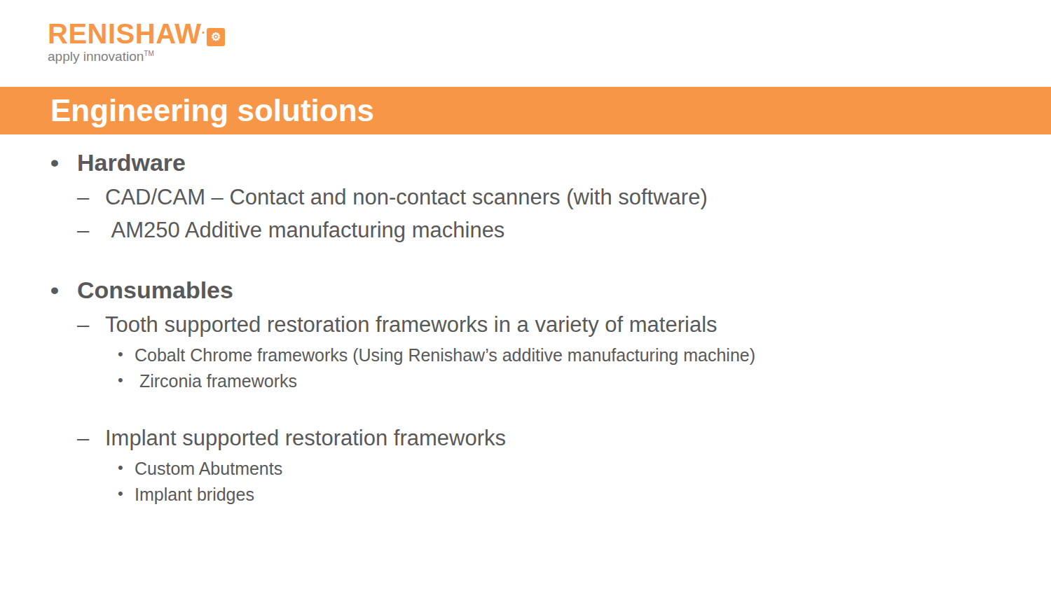RENISHAW.⚙
apply innovationTM
Engineering solutions
Hardware
CAD/CAM – Contact and non-contact scanners (with software)
AM250 Additive manufacturing machines
Consumables
Tooth supported restoration frameworks in a variety of materials
Cobalt Chrome frameworks (Using Renishaw’s additive manufacturing machine)
Zirconia frameworks
Implant supported restoration frameworks
Custom Abutments
Implant bridges